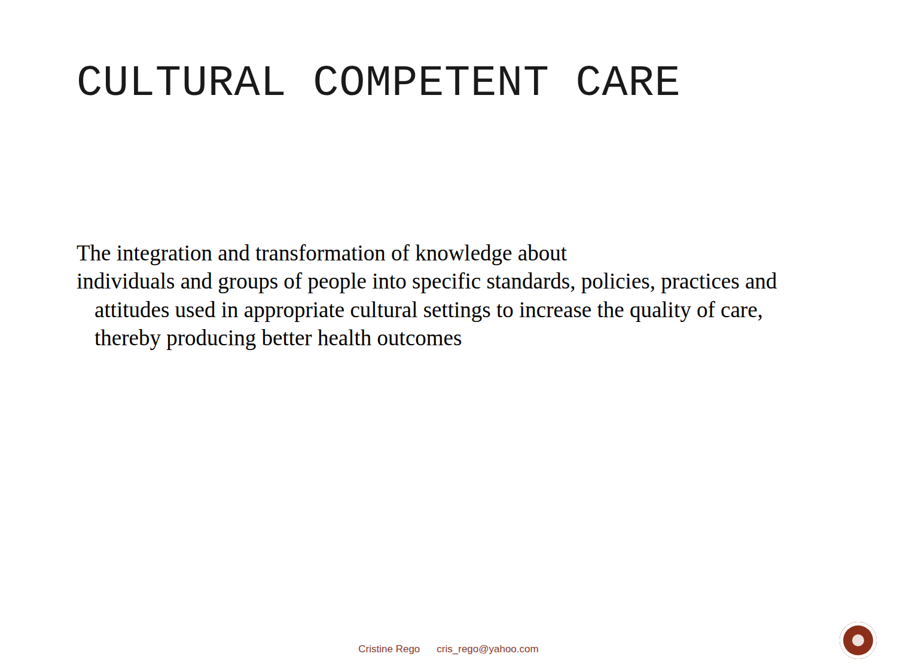Cultural Competent Care
The integration and transformation of knowledge about individuals and groups of people into specific standards, policies, practices and attitudes used in appropriate cultural settings to increase the quality of care, thereby producing better health outcomes
Cristine Rego cris_rego@yahoo.com